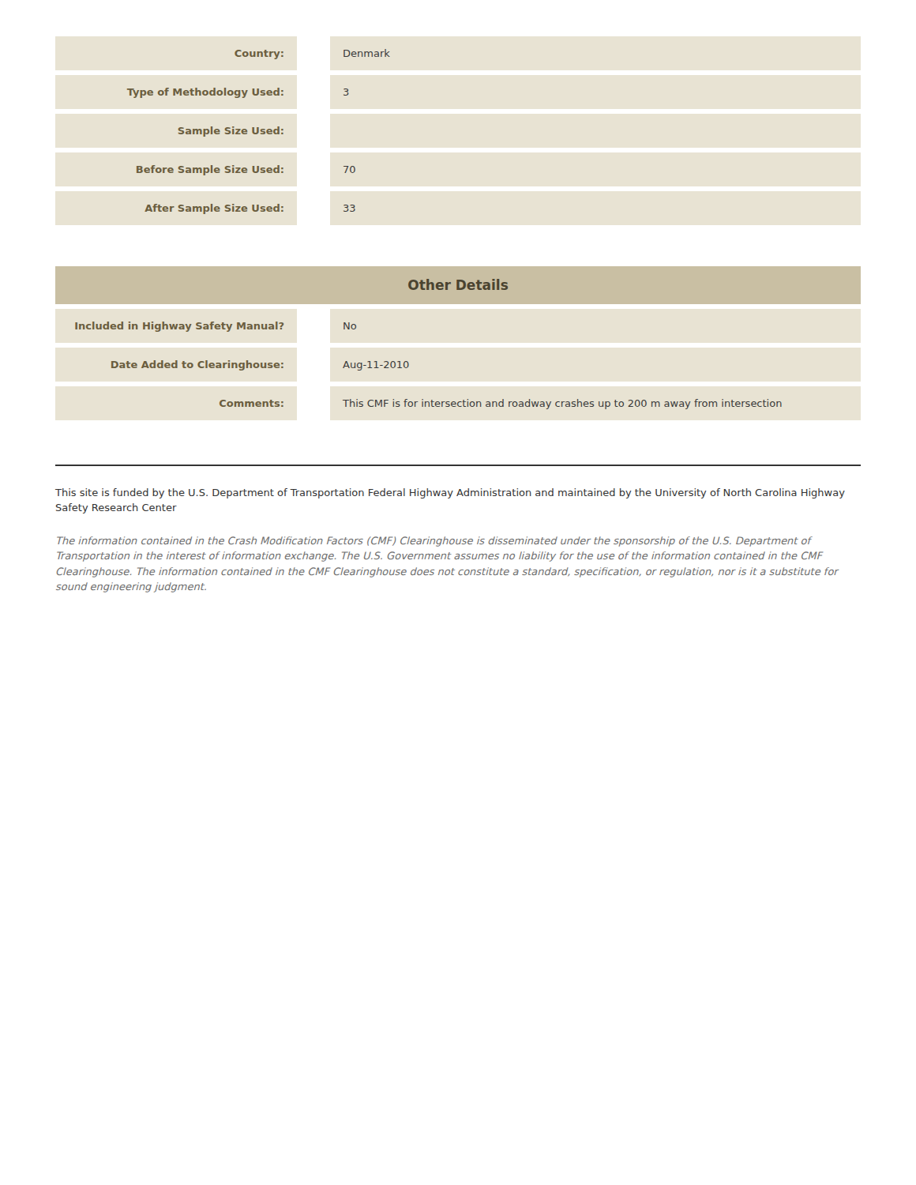| Country: | | Denmark |
| Type of Methodology Used: | | 3 |
| Sample Size Used: | | |
| Before Sample Size Used: | | 70 |
| After Sample Size Used: | | 33 |
| Other Details |
| Included in Highway Safety Manual? | | No |
| Date Added to Clearinghouse: | | Aug-11-2010 |
| Comments: | | This CMF is for intersection and roadway crashes up to 200 m away from intersection |
This site is funded by the U.S. Department of Transportation Federal Highway Administration and maintained by the University of North Carolina Highway Safety Research Center
The information contained in the Crash Modification Factors (CMF) Clearinghouse is disseminated under the sponsorship of the U.S. Department of Transportation in the interest of information exchange. The U.S. Government assumes no liability for the use of the information contained in the CMF Clearinghouse. The information contained in the CMF Clearinghouse does not constitute a standard, specification, or regulation, nor is it a substitute for sound engineering judgment.